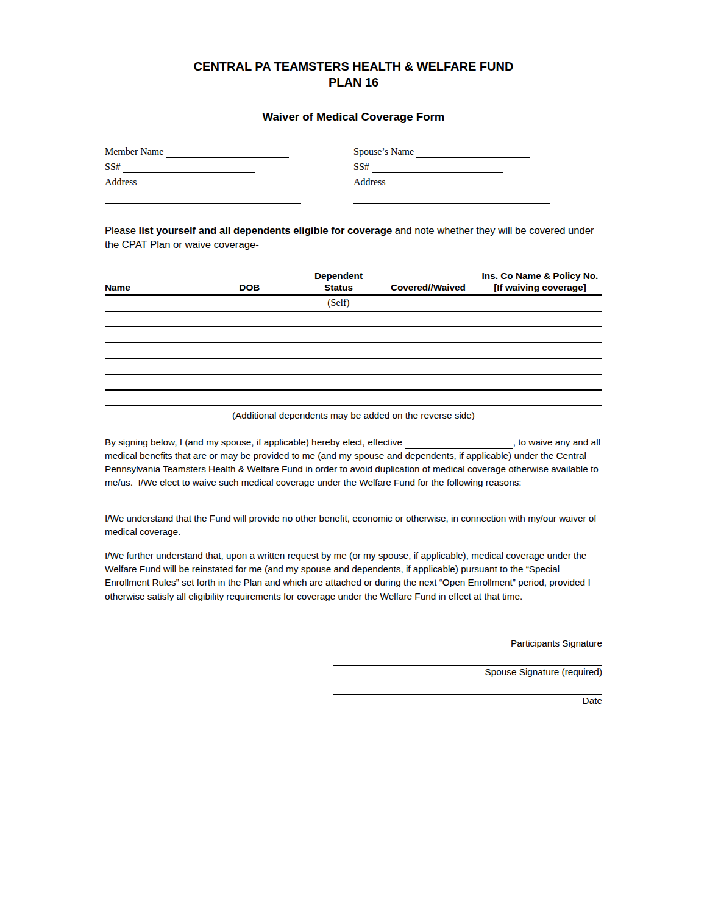CENTRAL PA TEAMSTERS HEALTH & WELFARE FUND
PLAN 16
Waiver of Medical Coverage Form
| Member Name | Spouse’s Name |
| SS# | SS# |
| Address | Address |
Please list yourself and all dependents eligible for coverage and note whether they will be covered under the CPAT Plan or waive coverage-
| Name | DOB | Dependent Status | Covered//Waived | Ins. Co Name & Policy No. [If waiving coverage] |
| --- | --- | --- | --- | --- |
| | | (Self) | | |
(Additional dependents may be added on the reverse side)
By signing below, I (and my spouse, if applicable) hereby elect, effective , to waive any and all medical benefits that are or may be provided to me (and my spouse and dependents, if applicable) under the Central Pennsylvania Teamsters Health & Welfare Fund in order to avoid duplication of medical coverage otherwise available to me/us. I/We elect to waive such medical coverage under the Welfare Fund for the following reasons:
I/We understand that the Fund will provide no other benefit, economic or otherwise, in connection with my/our waiver of medical coverage.
I/We further understand that, upon a written request by me (or my spouse, if applicable), medical coverage under the Welfare Fund will be reinstated for me (and my spouse and dependents, if applicable) pursuant to the “Special Enrollment Rules” set forth in the Plan and which are attached or during the next “Open Enrollment” period, provided I otherwise satisfy all eligibility requirements for coverage under the Welfare Fund in effect at that time.
Participants Signature Spouse Signature (required) Date